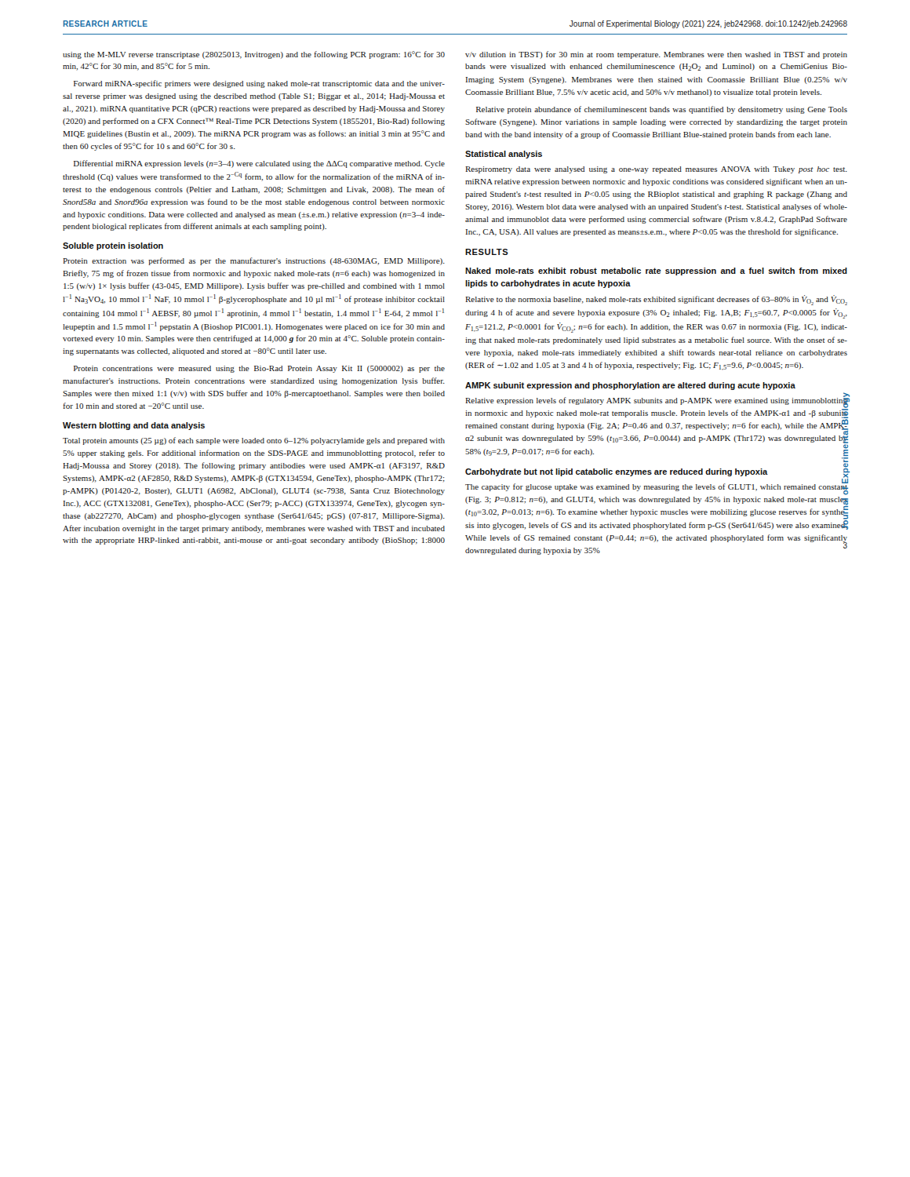RESEARCH ARTICLE
Journal of Experimental Biology (2021) 224, jeb242968. doi:10.1242/jeb.242968
using the M-MLV reverse transcriptase (28025013, Invitrogen) and the following PCR program: 16°C for 30 min, 42°C for 30 min, and 85°C for 5 min.
Forward miRNA-specific primers were designed using naked mole-rat transcriptomic data and the universal reverse primer was designed using the described method (Table S1; Biggar et al., 2014; Hadj-Moussa et al., 2021). miRNA quantitative PCR (qPCR) reactions were prepared as described by Hadj-Moussa and Storey (2020) and performed on a CFX Connect™ Real-Time PCR Detections System (1855201, Bio-Rad) following MIQE guidelines (Bustin et al., 2009). The miRNA PCR program was as follows: an initial 3 min at 95°C and then 60 cycles of 95°C for 10 s and 60°C for 30 s.
Differential miRNA expression levels (n=3–4) were calculated using the ΔΔCq comparative method. Cycle threshold (Cq) values were transformed to the 2−Cq form, to allow for the normalization of the miRNA of interest to the endogenous controls (Peltier and Latham, 2008; Schmittgen and Livak, 2008). The mean of Snord58a and Snord96a expression was found to be the most stable endogenous control between normoxic and hypoxic conditions. Data were collected and analysed as mean (±s.e.m.) relative expression (n=3–4 independent biological replicates from different animals at each sampling point).
Soluble protein isolation
Protein extraction was performed as per the manufacturer's instructions (48-630MAG, EMD Millipore). Briefly, 75 mg of frozen tissue from normoxic and hypoxic naked mole-rats (n=6 each) was homogenized in 1:5 (w/v) 1× lysis buffer (43-045, EMD Millipore). Lysis buffer was pre-chilled and combined with 1 mmol l−1 Na3VO4, 10 mmol l−1 NaF, 10 mmol l−1 β-glycerophosphate and 10 µl ml−1 of protease inhibitor cocktail containing 104 mmol l−1 AEBSF, 80 µmol l−1 aprotinin, 4 mmol l−1 bestatin, 1.4 mmol l−1 E-64, 2 mmol l−1 leupeptin and 1.5 mmol l−1 pepstatin A (Bioshop PIC001.1). Homogenates were placed on ice for 30 min and vortexed every 10 min. Samples were then centrifuged at 14,000 g for 20 min at 4°C. Soluble protein containing supernatants was collected, aliquoted and stored at −80°C until later use.
Protein concentrations were measured using the Bio-Rad Protein Assay Kit II (5000002) as per the manufacturer's instructions. Protein concentrations were standardized using homogenization lysis buffer. Samples were then mixed 1:1 (v/v) with SDS buffer and 10% β-mercaptoethanol. Samples were then boiled for 10 min and stored at −20°C until use.
Western blotting and data analysis
Total protein amounts (25 µg) of each sample were loaded onto 6–12% polyacrylamide gels and prepared with 5% upper staking gels. For additional information on the SDS-PAGE and immunoblotting protocol, refer to Hadj-Moussa and Storey (2018). The following primary antibodies were used AMPK-α1 (AF3197, R&D Systems), AMPK-α2 (AF2850, R&D Systems), AMPK-β (GTX134594, GeneTex), phospho-AMPK (Thr172; p-AMPK) (P01420-2, Boster), GLUT1 (A6982, AbClonal), GLUT4 (sc-7938, Santa Cruz Biotechnology Inc.), ACC (GTX132081, GeneTex), phospho-ACC (Ser79; p-ACC) (GTX133974, GeneTex), glycogen synthase (ab227270, AbCam) and phospho-glycogen synthase (Ser641/645; pGS) (07-817, Millipore-Sigma). After incubation overnight in the target primary antibody, membranes were washed with TBST and incubated with the appropriate HRP-linked anti-rabbit, anti-mouse or anti-goat secondary antibody (BioShop; 1:8000 v/v dilution in TBST) for 30 min at room temperature. Membranes were then washed in TBST and protein bands were visualized with enhanced chemiluminescence (H2O2 and Luminol) on a ChemiGenius Bio-Imaging System (Syngene). Membranes were then stained with Coomassie Brilliant Blue (0.25% w/v Coomassie Brilliant Blue, 7.5% v/v acetic acid, and 50% v/v methanol) to visualize total protein levels.
Relative protein abundance of chemiluminescent bands was quantified by densitometry using Gene Tools Software (Syngene). Minor variations in sample loading were corrected by standardizing the target protein band with the band intensity of a group of Coomassie Brilliant Blue-stained protein bands from each lane.
Statistical analysis
Respirometry data were analysed using a one-way repeated measures ANOVA with Tukey post hoc test. miRNA relative expression between normoxic and hypoxic conditions was considered significant when an unpaired Student's t-test resulted in P<0.05 using the RBioplot statistical and graphing R package (Zhang and Storey, 2016). Western blot data were analysed with an unpaired Student's t-test. Statistical analyses of whole-animal and immunoblot data were performed using commercial software (Prism v.8.4.2, GraphPad Software Inc., CA, USA). All values are presented as means±s.e.m., where P<0.05 was the threshold for significance.
RESULTS
Naked mole-rats exhibit robust metabolic rate suppression and a fuel switch from mixed lipids to carbohydrates in acute hypoxia
Relative to the normoxia baseline, naked mole-rats exhibited significant decreases of 63–80% in V̇O2 and V̇CO2 during 4 h of acute and severe hypoxia exposure (3% O2 inhaled; Fig. 1A,B; F1,5=60.7, P<0.0005 for V̇O2, F1,5=121.2, P<0.0001 for V̇CO2; n=6 for each). In addition, the RER was 0.67 in normoxia (Fig. 1C), indicating that naked mole-rats predominately used lipid substrates as a metabolic fuel source. With the onset of severe hypoxia, naked mole-rats immediately exhibited a shift towards near-total reliance on carbohydrates (RER of ∼1.02 and 1.05 at 3 and 4 h of hypoxia, respectively; Fig. 1C; F1,5=9.6, P<0.0045; n=6).
AMPK subunit expression and phosphorylation are altered during acute hypoxia
Relative expression levels of regulatory AMPK subunits and p-AMPK were examined using immunoblotting in normoxic and hypoxic naked mole-rat temporalis muscle. Protein levels of the AMPK-α1 and -β subunits remained constant during hypoxia (Fig. 2A; P=0.46 and 0.37, respectively; n=6 for each), while the AMPK-α2 subunit was downregulated by 59% (t10=3.66, P=0.0044) and p-AMPK (Thr172) was downregulated by 58% (t9=2.9, P=0.017; n=6 for each).
Carbohydrate but not lipid catabolic enzymes are reduced during hypoxia
The capacity for glucose uptake was examined by measuring the levels of GLUT1, which remained constant (Fig. 3; P=0.812; n=6), and GLUT4, which was downregulated by 45% in hypoxic naked mole-rat muscles (t10=3.02, P=0.013; n=6). To examine whether hypoxic muscles were mobilizing glucose reserves for synthesis into glycogen, levels of GS and its activated phosphorylated form p-GS (Ser641/645) were also examined. While levels of GS remained constant (P=0.44; n=6), the activated phosphorylated form was significantly downregulated during hypoxia by 35%
Journal of Experimental Biology
3